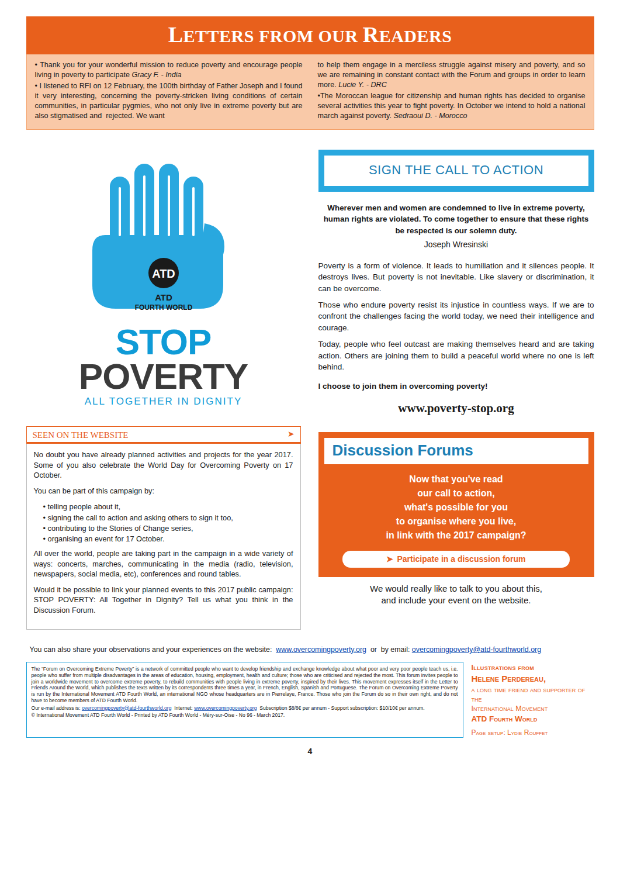LETTERS FROM OUR READERS
• Thank you for your wonderful mission to reduce poverty and encourage people living in poverty to participate Gracy F. - India
• I listened to RFI on 12 February, the 100th birthday of Father Joseph and I found it very interesting, concerning the poverty-stricken living conditions of certain communities, in particular pygmies, who not only live in extreme poverty but are also stigmatised and rejected. We want
to help them engage in a merciless struggle against misery and poverty, and so we are remaining in constant contact with the Forum and groups in order to learn more. Lucie Y. - DRC
•The Moroccan league for citizenship and human rights has decided to organise several activities this year to fight poverty. In October we intend to hold a national march against poverty. Sedraoui D. - Morocco
ATD ATD FOURTH WORLD
STOP POVERTY ALL TOGETHER IN DIGNITY
SEEN ON THE WEBSITE ➤
No doubt you have already planned activities and projects for the year 2017. Some of you also celebrate the World Day for Overcoming Poverty on 17 October.
You can be part of this campaign by:
telling people about it,
signing the call to action and asking others to sign it too,
contributing to the Stories of Change series,
organising an event for 17 October.
All over the world, people are taking part in the campaign in a wide variety of ways: concerts, marches, communicating in the media (radio, television, newspapers, social media, etc), conferences and round tables.
Would it be possible to link your planned events to this 2017 public campaign: STOP POVERTY: All Together in Dignity? Tell us what you think in the Discussion Forum.
SIGN THE CALL TO ACTION
Wherever men and women are condemned to live in extreme poverty, human rights are violated. To come together to ensure that these rights be respected is our solemn duty. Joseph Wresinski
Poverty is a form of violence. It leads to humiliation and it silences people. It destroys lives. But poverty is not inevitable. Like slavery or discrimination, it can be overcome.
Those who endure poverty resist its injustice in countless ways. If we are to confront the challenges facing the world today, we need their intelligence and courage.
Today, people who feel outcast are making themselves heard and are taking action. Others are joining them to build a peaceful world where no one is left behind.
I choose to join them in overcoming poverty!
www.poverty-stop.org
Discussion Forums
Now that you've read
our call to action,
what's possible for you
to organise where you live,
in link with the 2017 campaign?
➤Participate in a discussion forum
We would really like to talk to you about this,
and include your event on the website.
You can also share your observations and your experiences on the website: www.overcomingpoverty.org or by email: overcomingpoverty@atd-fourthworld.org
The “Forum on Overcoming Extreme Poverty” is a network of committed people who want to develop friendship and exchange knowledge about what poor and very poor people teach us, i.e. people who suffer from multiple disadvantages in the areas of education, housing, employment, health and culture; those who are criticised and rejected the most. This forum invites people to join a worldwide movement to overcome extreme poverty, to rebuild communities with people living in extreme poverty, inspired by their lives. This movement expresses itself in the Letter to Friends Around the World, which publishes the texts written by its correspondents three times a year, in French, English, Spanish and Portuguese. The Forum on Overcoming Extreme Poverty is run by the International Movement ATD Fourth World, an international NGO whose headquarters are in Pierrelaye, France. Those who join the Forum do so in their own right, and do not have to become members of ATD Fourth World.
Our e-mail address is: overcomingpoverty@atd-fourthworld.org Internet: www.overcomingpoverty.org Subscription $8/8€ per annum - Support subscription: $10/10€ per annum.
© International Movement ATD Fourth World - Printed by ATD Fourth World - Méry-sur-Oise - No 96 - March 2017.
Illustrations from Helene Perdereau, a long time friend and supporter of the
International Movement ATD Fourth World Page setup: Lydie Rouffet
4